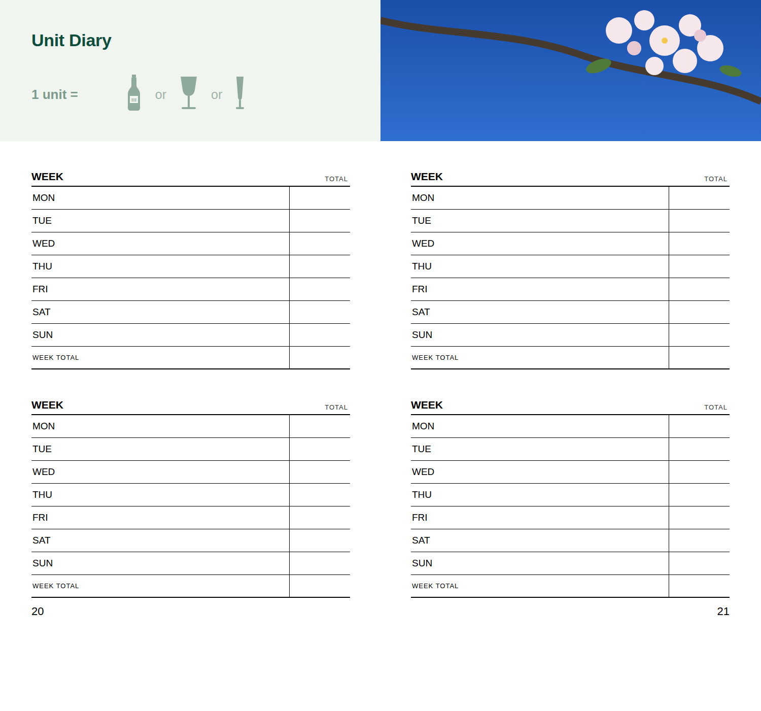Unit Diary
1 unit = III or or
| WEEK | TOTAL |
| --- | --- |
| MON | |
| TUE | |
| WED | |
| THU | |
| FRI | |
| SAT | |
| SUN | |
| WEEK TOTAL | |
| WEEK | TOTAL |
| --- | --- |
| MON | |
| TUE | |
| WED | |
| THU | |
| FRI | |
| SAT | |
| SUN | |
| WEEK TOTAL | |
| WEEK | TOTAL |
| --- | --- |
| MON | |
| TUE | |
| WED | |
| THU | |
| FRI | |
| SAT | |
| SUN | |
| WEEK TOTAL | |
| WEEK | TOTAL |
| --- | --- |
| MON | |
| TUE | |
| WED | |
| THU | |
| FRI | |
| SAT | |
| SUN | |
| WEEK TOTAL | |
20 21